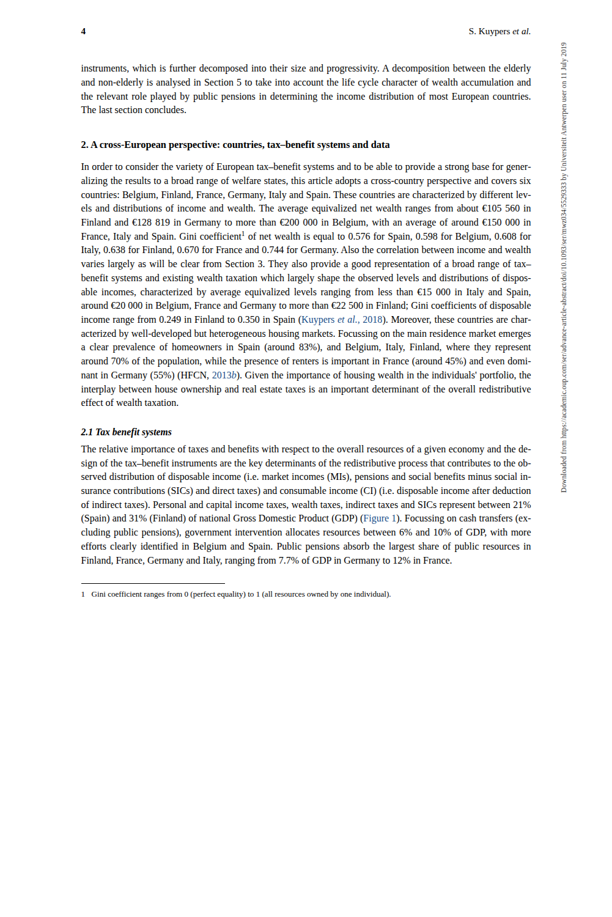4 S. Kuypers et al.
instruments, which is further decomposed into their size and progressivity. A decomposition between the elderly and non-elderly is analysed in Section 5 to take into account the life cycle character of wealth accumulation and the relevant role played by public pensions in determining the income distribution of most European countries. The last section concludes.
2. A cross-European perspective: countries, tax–benefit systems and data
In order to consider the variety of European tax–benefit systems and to be able to provide a strong base for generalizing the results to a broad range of welfare states, this article adopts a cross-country perspective and covers six countries: Belgium, Finland, France, Germany, Italy and Spain. These countries are characterized by different levels and distributions of income and wealth. The average equivalized net wealth ranges from about €105 560 in Finland and €128 819 in Germany to more than €200 000 in Belgium, with an average of around €150 000 in France, Italy and Spain. Gini coefficient1 of net wealth is equal to 0.576 for Spain, 0.598 for Belgium, 0.608 for Italy, 0.638 for Finland, 0.670 for France and 0.744 for Germany. Also the correlation between income and wealth varies largely as will be clear from Section 3. They also provide a good representation of a broad range of tax–benefit systems and existing wealth taxation which largely shape the observed levels and distributions of disposable incomes, characterized by average equivalized levels ranging from less than €15 000 in Italy and Spain, around €20 000 in Belgium, France and Germany to more than €22 500 in Finland; Gini coefficients of disposable income range from 0.249 in Finland to 0.350 in Spain (Kuypers et al., 2018). Moreover, these countries are characterized by well-developed but heterogeneous housing markets. Focussing on the main residence market emerges a clear prevalence of homeowners in Spain (around 83%), and Belgium, Italy, Finland, where they represent around 70% of the population, while the presence of renters is important in France (around 45%) and even dominant in Germany (55%) (HFCN, 2013b). Given the importance of housing wealth in the individuals' portfolio, the interplay between house ownership and real estate taxes is an important determinant of the overall redistributive effect of wealth taxation.
2.1 Tax benefit systems
The relative importance of taxes and benefits with respect to the overall resources of a given economy and the design of the tax–benefit instruments are the key determinants of the redistributive process that contributes to the observed distribution of disposable income (i.e. market incomes (MIs), pensions and social benefits minus social insurance contributions (SICs) and direct taxes) and consumable income (CI) (i.e. disposable income after deduction of indirect taxes). Personal and capital income taxes, wealth taxes, indirect taxes and SICs represent between 21% (Spain) and 31% (Finland) of national Gross Domestic Product (GDP) (Figure 1). Focussing on cash transfers (excluding public pensions), government intervention allocates resources between 6% and 10% of GDP, with more efforts clearly identified in Belgium and Spain. Public pensions absorb the largest share of public resources in Finland, France, Germany and Italy, ranging from 7.7% of GDP in Germany to 12% in France.
1 Gini coefficient ranges from 0 (perfect equality) to 1 (all resources owned by one individual).
Downloaded from https://academic.oup.com/ser/advance-article-abstract/doi/10.1093/ser/mwz034/5529333 by Universiteit Antwerpen user on 11 July 2019